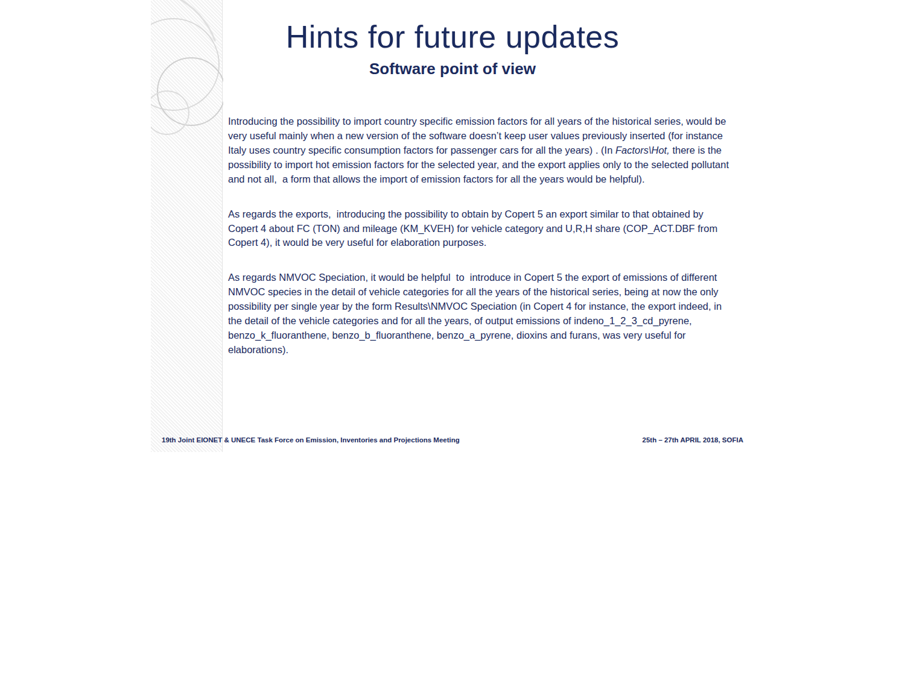Hints for future updates
Software point of view
Introducing the possibility to import country specific emission factors for all years of the historical series, would be very useful mainly when a new version of the software doesn’t keep user values previously inserted (for instance Italy uses country specific consumption factors for passenger cars for all the years) . (In Factors\Hot, there is the possibility to import hot emission factors for the selected year, and the export applies only to the selected pollutant and not all, a form that allows the import of emission factors for all the years would be helpful).
As regards the exports, introducing the possibility to obtain by Copert 5 an export similar to that obtained by Copert 4 about FC (TON) and mileage (KM_KVEH) for vehicle category and U,R,H share (COP_ACT.DBF from Copert 4), it would be very useful for elaboration purposes.
As regards NMVOC Speciation, it would be helpful to introduce in Copert 5 the export of emissions of different NMVOC species in the detail of vehicle categories for all the years of the historical series, being at now the only possibility per single year by the form Results\NMVOC Speciation (in Copert 4 for instance, the export indeed, in the detail of the vehicle categories and for all the years, of output emissions of indeno_1_2_3_cd_pyrene, benzo_k_fluoranthene, benzo_b_fluoranthene, benzo_a_pyrene, dioxins and furans, was very useful for elaborations).
19th Joint EIONET & UNECE Task Force on Emission, Inventories and Projections Meeting
25th – 27th APRIL 2018, SOFIA